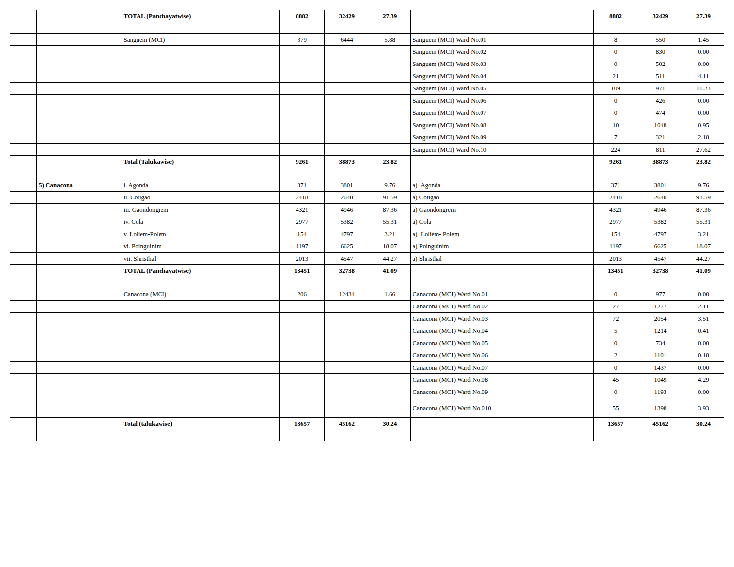| | | | TOTAL (Panchayatwise) | 8882 | 32429 | 27.39 | | 8882 | 32429 | 27.39 |
| | | | Sanguem (MCI) | 379 | 6444 | 5.88 | Sanguem (MCI) Ward No.01 | 8 | 550 | 1.45 |
| | | | | | | | Sanguem (MCI) Ward No.02 | 0 | 830 | 0.00 |
| | | | | | | | Sanguem (MCI) Ward No.03 | 0 | 502 | 0.00 |
| | | | | | | | Sanguem (MCI) Ward No.04 | 21 | 511 | 4.11 |
| | | | | | | | Sanguem (MCI) Ward No.05 | 109 | 971 | 11.23 |
| | | | | | | | Sanguem (MCI) Ward No.06 | 0 | 426 | 0.00 |
| | | | | | | | Sanguem (MCI) Ward No.07 | 0 | 474 | 0.00 |
| | | | | | | | Sanguem (MCI) Ward No.08 | 10 | 1048 | 0.95 |
| | | | | | | | Sanguem (MCI) Ward No.09 | 7 | 321 | 2.18 |
| | | | | | | | Sanguem (MCI) Ward No.10 | 224 | 811 | 27.62 |
| | | | Total (Talukawise) | 9261 | 38873 | 23.82 | | 9261 | 38873 | 23.82 |
| | | 5) Canacona | i. Agonda | 371 | 3801 | 9.76 | a) Agonda | 371 | 3801 | 9.76 |
| | | | ii. Cotigao | 2418 | 2640 | 91.59 | a) Cotigao | 2418 | 2640 | 91.59 |
| | | | iii. Gaondongrem | 4321 | 4946 | 87.36 | a) Gaondongrem | 4321 | 4946 | 87.36 |
| | | | iv. Cola | 2977 | 5382 | 55.31 | a) Cola | 2977 | 5382 | 55.31 |
| | | | v. Loliem-Polem | 154 | 4797 | 3.21 | a) Loliem- Polem | 154 | 4797 | 3.21 |
| | | | vi. Poinguinim | 1197 | 6625 | 18.07 | a) Poinguinim | 1197 | 6625 | 18.07 |
| | | | vii. Shristhal | 2013 | 4547 | 44.27 | a) Shristhal | 2013 | 4547 | 44.27 |
| | | | TOTAL (Panchayatwise) | 13451 | 32738 | 41.09 | | 13451 | 32738 | 41.09 |
| | | | Canacona (MCI) | 206 | 12434 | 1.66 | Canacona (MCI) Ward No.01 | 0 | 977 | 0.00 |
| | | | | | | | Canacona (MCI) Ward No.02 | 27 | 1277 | 2.11 |
| | | | | | | | Canacona (MCI) Ward No.03 | 72 | 2054 | 3.51 |
| | | | | | | | Canacona (MCI) Ward No.04 | 5 | 1214 | 0.41 |
| | | | | | | | Canacona (MCI) Ward No.05 | 0 | 734 | 0.00 |
| | | | | | | | Canacona (MCI) Ward No.06 | 2 | 1101 | 0.18 |
| | | | | | | | Canacona (MCI) Ward No.07 | 0 | 1437 | 0.00 |
| | | | | | | | Canacona (MCI) Ward No.08 | 45 | 1049 | 4.29 |
| | | | | | | | Canacona (MCI) Ward No.09 | 0 | 1193 | 0.00 |
| | | | | | | | Canacona (MCI) Ward No.010 | 55 | 1398 | 3.93 |
| | | | Total (talukawise) | 13657 | 45162 | 30.24 | | 13657 | 45162 | 30.24 |